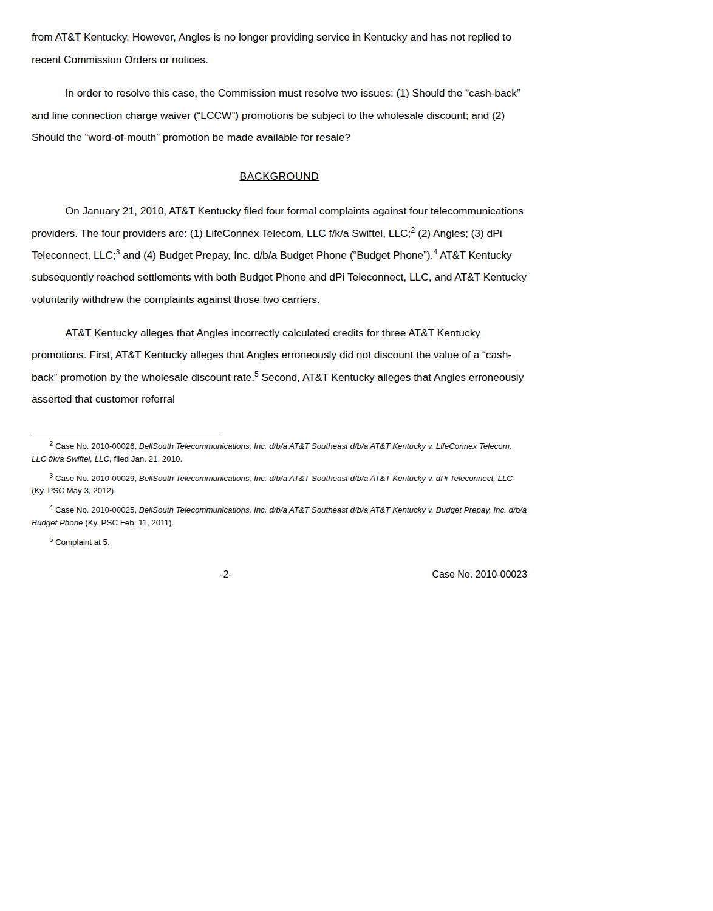from AT&T Kentucky. However, Angles is no longer providing service in Kentucky and has not replied to recent Commission Orders or notices.
In order to resolve this case, the Commission must resolve two issues: (1) Should the “cash-back” and line connection charge waiver (“LCCW”) promotions be subject to the wholesale discount; and (2) Should the “word-of-mouth” promotion be made available for resale?
BACKGROUND
On January 21, 2010, AT&T Kentucky filed four formal complaints against four telecommunications providers. The four providers are: (1) LifeConnex Telecom, LLC f/k/a Swiftel, LLC;2 (2) Angles; (3) dPi Teleconnect, LLC;3 and (4) Budget Prepay, Inc. d/b/a Budget Phone (“Budget Phone”).4 AT&T Kentucky subsequently reached settlements with both Budget Phone and dPi Teleconnect, LLC, and AT&T Kentucky voluntarily withdrew the complaints against those two carriers.
AT&T Kentucky alleges that Angles incorrectly calculated credits for three AT&T Kentucky promotions. First, AT&T Kentucky alleges that Angles erroneously did not discount the value of a “cash-back” promotion by the wholesale discount rate.5 Second, AT&T Kentucky alleges that Angles erroneously asserted that customer referral
2 Case No. 2010-00026, BellSouth Telecommunications, Inc. d/b/a AT&T Southeast d/b/a AT&T Kentucky v. LifeConnex Telecom, LLC f/k/a Swiftel, LLC, filed Jan. 21, 2010.
3 Case No. 2010-00029, BellSouth Telecommunications, Inc. d/b/a AT&T Southeast d/b/a AT&T Kentucky v. dPi Teleconnect, LLC (Ky. PSC May 3, 2012).
4 Case No. 2010-00025, BellSouth Telecommunications, Inc. d/b/a AT&T Southeast d/b/a AT&T Kentucky v. Budget Prepay, Inc. d/b/a Budget Phone (Ky. PSC Feb. 11, 2011).
5 Complaint at 5.
-2- Case No. 2010-00023